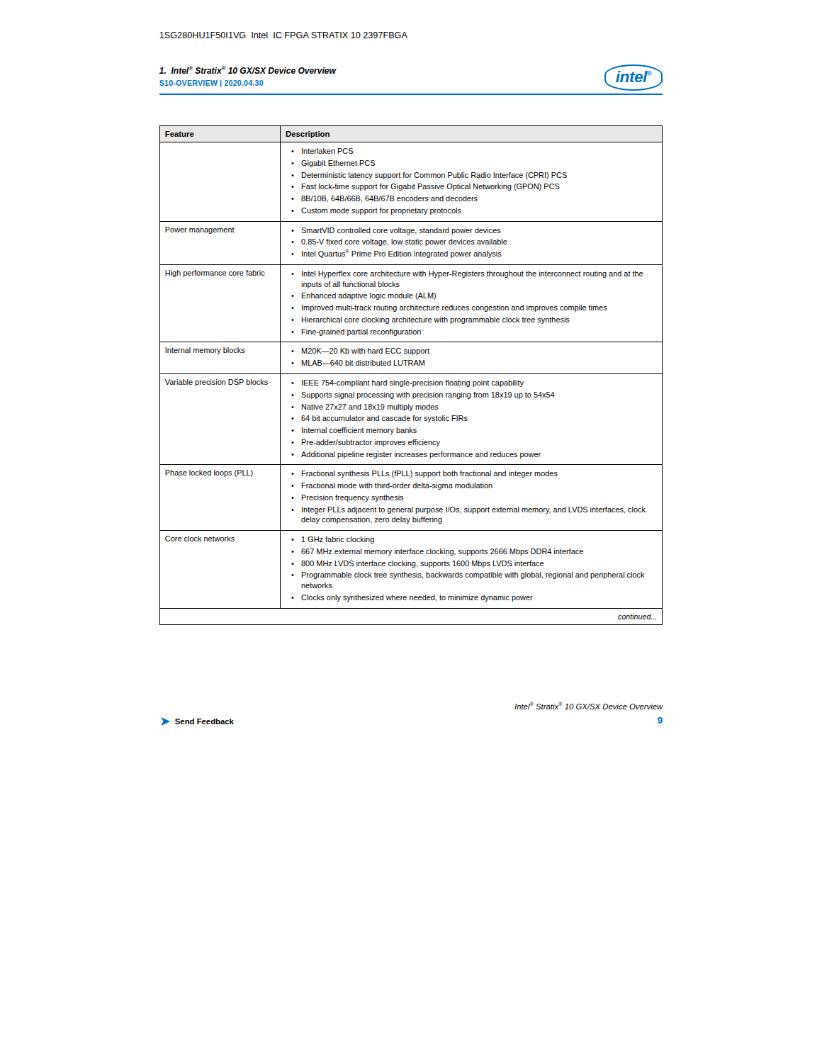1SG280HU1F50I1VG Intel IC FPGA STRATIX 10 2397FBGA
1. Intel® Stratix® 10 GX/SX Device Overview
S10-OVERVIEW | 2020.04.30
intel®
| Feature | Description |
| --- | --- |
| | Interlaken PCS Gigabit Ethernet PCS Deterministic latency support for Common Public Radio Interface (CPRI) PCS Fast lock-time support for Gigabit Passive Optical Networking (GPON) PCS 8B/10B, 64B/66B, 64B/67B encoders and decoders Custom mode support for proprietary protocols |
| Power management | SmartVID controlled core voltage, standard power devices 0.85-V fixed core voltage, low static power devices available Intel Quartus ® Prime Pro Edition integrated power analysis |
| High performance core fabric | Intel Hyperflex core architecture with Hyper-Registers throughout the interconnect routing and at the inputs of all functional blocks Enhanced adaptive logic module (ALM) Improved multi-track routing architecture reduces congestion and improves compile times Hierarchical core clocking architecture with programmable clock tree synthesis Fine-grained partial reconfiguration |
| Internal memory blocks | M20K—20 Kb with hard ECC support MLAB—640 bit distributed LUTRAM |
| Variable precision DSP blocks | IEEE 754-compliant hard single-precision floating point capability Supports signal processing with precision ranging from 18x19 up to 54x54 Native 27x27 and 18x19 multiply modes 64 bit accumulator and cascade for systolic FIRs Internal coefficient memory banks Pre-adder/subtractor improves efficiency Additional pipeline register increases performance and reduces power |
| Phase locked loops (PLL) | Fractional synthesis PLLs (fPLL) support both fractional and integer modes Fractional mode with third-order delta-sigma modulation Precision frequency synthesis Integer PLLs adjacent to general purpose I/Os, support external memory, and LVDS interfaces, clock delay compensation, zero delay buffering |
| Core clock networks | 1 GHz fabric clocking 667 MHz external memory interface clocking, supports 2666 Mbps DDR4 interface 800 MHz LVDS interface clocking, supports 1600 Mbps LVDS interface Programmable clock tree synthesis, backwards compatible with global, regional and peripheral clock networks Clocks only synthesized where needed, to minimize dynamic power |
| continued... |
➤ Send Feedback
Intel® Stratix® 10 GX/SX Device Overview
9